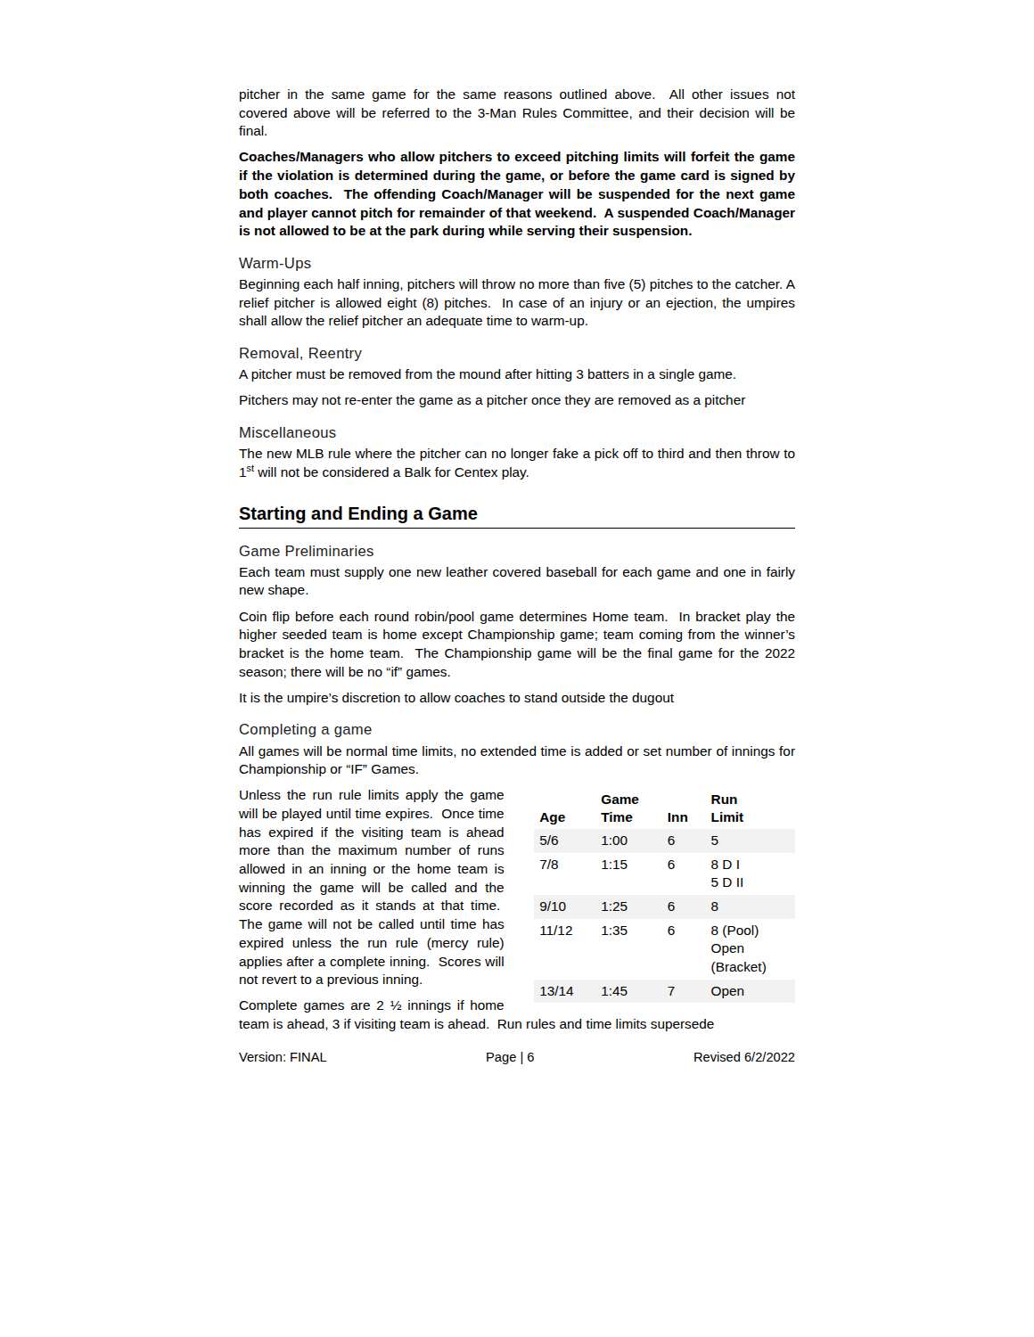pitcher in the same game for the same reasons outlined above. All other issues not covered above will be referred to the 3-Man Rules Committee, and their decision will be final.
Coaches/Managers who allow pitchers to exceed pitching limits will forfeit the game if the violation is determined during the game, or before the game card is signed by both coaches. The offending Coach/Manager will be suspended for the next game and player cannot pitch for remainder of that weekend. A suspended Coach/Manager is not allowed to be at the park during while serving their suspension.
Warm-Ups
Beginning each half inning, pitchers will throw no more than five (5) pitches to the catcher. A relief pitcher is allowed eight (8) pitches. In case of an injury or an ejection, the umpires shall allow the relief pitcher an adequate time to warm-up.
Removal, Reentry
A pitcher must be removed from the mound after hitting 3 batters in a single game.
Pitchers may not re-enter the game as a pitcher once they are removed as a pitcher
Miscellaneous
The new MLB rule where the pitcher can no longer fake a pick off to third and then throw to 1st will not be considered a Balk for Centex play.
Starting and Ending a Game
Game Preliminaries
Each team must supply one new leather covered baseball for each game and one in fairly new shape.
Coin flip before each round robin/pool game determines Home team. In bracket play the higher seeded team is home except Championship game; team coming from the winner’s bracket is the home team. The Championship game will be the final game for the 2022 season; there will be no “if” games.
It is the umpire’s discretion to allow coaches to stand outside the dugout
Completing a game
All games will be normal time limits, no extended time is added or set number of innings for Championship or “IF” Games.
| Age | Game Time | Inn | Run Limit |
| --- | --- | --- | --- |
| 5/6 | 1:00 | 6 | 5 |
| 7/8 | 1:15 | 6 | 8 D I 5 D II |
| 9/10 | 1:25 | 6 | 8 |
| 11/12 | 1:35 | 6 | 8 (Pool) Open (Bracket) |
| 13/14 | 1:45 | 7 | Open |
Unless the run rule limits apply the game will be played until time expires. Once time has expired if the visiting team is ahead more than the maximum number of runs allowed in an inning or the home team is winning the game will be called and the score recorded as it stands at that time. The game will not be called until time has expired unless the run rule (mercy rule) applies after a complete inning. Scores will not revert to a previous inning.
Complete games are 2 ½ innings if home team is ahead, 3 if visiting team is ahead. Run rules and time limits supersede
Version: FINAL Page | 6 Revised 6/2/2022